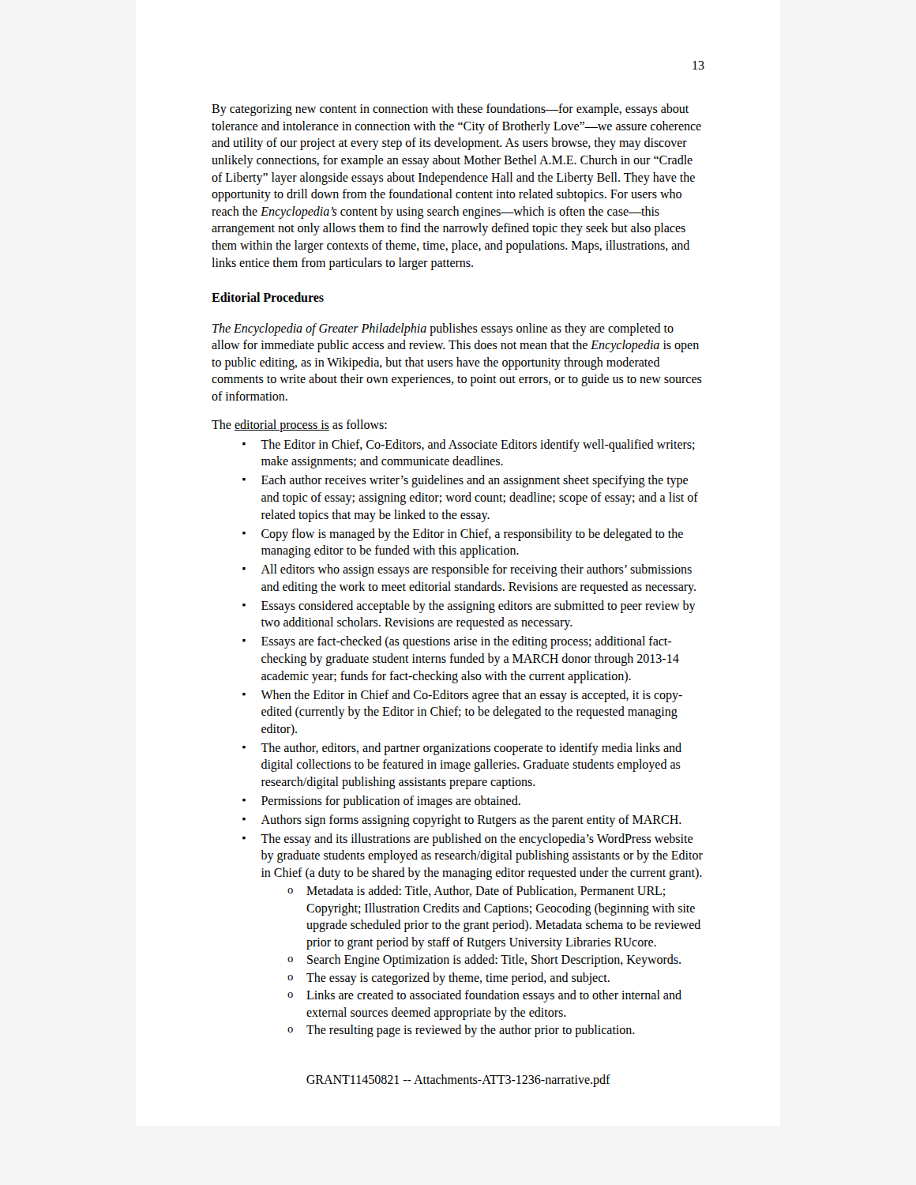13
By categorizing new content in connection with these foundations—for example, essays about tolerance and intolerance in connection with the “City of Brotherly Love”—we assure coherence and utility of our project at every step of its development. As users browse, they may discover unlikely connections, for example an essay about Mother Bethel A.M.E. Church in our “Cradle of Liberty” layer alongside essays about Independence Hall and the Liberty Bell. They have the opportunity to drill down from the foundational content into related subtopics. For users who reach the Encyclopedia’s content by using search engines—which is often the case—this arrangement not only allows them to find the narrowly defined topic they seek but also places them within the larger contexts of theme, time, place, and populations. Maps, illustrations, and links entice them from particulars to larger patterns.
Editorial Procedures
The Encyclopedia of Greater Philadelphia publishes essays online as they are completed to allow for immediate public access and review. This does not mean that the Encyclopedia is open to public editing, as in Wikipedia, but that users have the opportunity through moderated comments to write about their own experiences, to point out errors, or to guide us to new sources of information.
The editorial process is as follows:
The Editor in Chief, Co-Editors, and Associate Editors identify well-qualified writers; make assignments; and communicate deadlines.
Each author receives writer’s guidelines and an assignment sheet specifying the type and topic of essay; assigning editor; word count; deadline; scope of essay; and a list of related topics that may be linked to the essay.
Copy flow is managed by the Editor in Chief, a responsibility to be delegated to the managing editor to be funded with this application.
All editors who assign essays are responsible for receiving their authors’ submissions and editing the work to meet editorial standards. Revisions are requested as necessary.
Essays considered acceptable by the assigning editors are submitted to peer review by two additional scholars. Revisions are requested as necessary.
Essays are fact-checked (as questions arise in the editing process; additional fact-checking by graduate student interns funded by a MARCH donor through 2013-14 academic year; funds for fact-checking also with the current application).
When the Editor in Chief and Co-Editors agree that an essay is accepted, it is copy-edited (currently by the Editor in Chief; to be delegated to the requested managing editor).
The author, editors, and partner organizations cooperate to identify media links and digital collections to be featured in image galleries. Graduate students employed as research/digital publishing assistants prepare captions.
Permissions for publication of images are obtained.
Authors sign forms assigning copyright to Rutgers as the parent entity of MARCH.
The essay and its illustrations are published on the encyclopedia’s WordPress website by graduate students employed as research/digital publishing assistants or by the Editor in Chief (a duty to be shared by the managing editor requested under the current grant).
Metadata is added: Title, Author, Date of Publication, Permanent URL; Copyright; Illustration Credits and Captions; Geocoding (beginning with site upgrade scheduled prior to the grant period). Metadata schema to be reviewed prior to grant period by staff of Rutgers University Libraries RUcore.
Search Engine Optimization is added: Title, Short Description, Keywords.
The essay is categorized by theme, time period, and subject.
Links are created to associated foundation essays and to other internal and external sources deemed appropriate by the editors.
The resulting page is reviewed by the author prior to publication.
GRANT11450821 -- Attachments-ATT3-1236-narrative.pdf